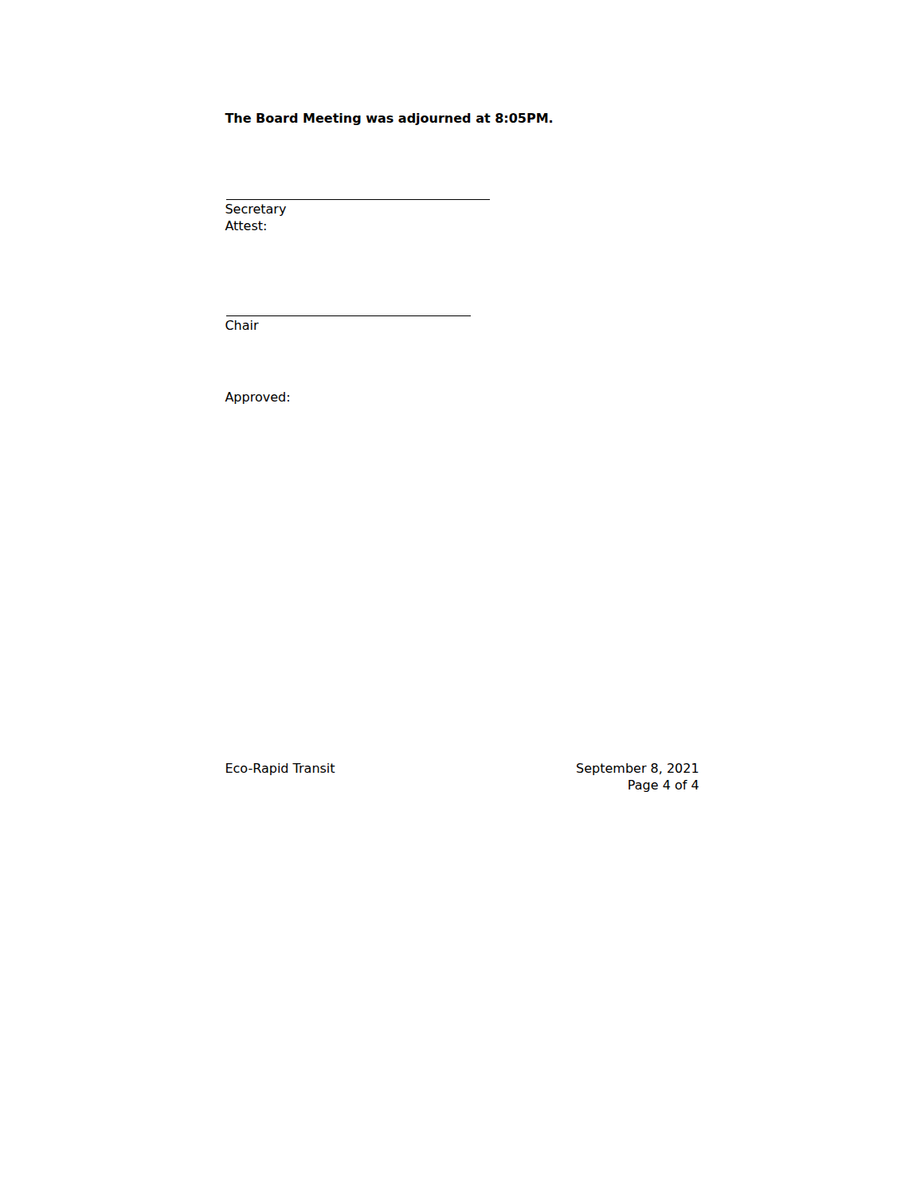The Board Meeting was adjourned at 8:05PM.
Secretary
Attest:
Chair
Approved:
Eco-Rapid Transit
September 8, 2021
Page 4 of 4